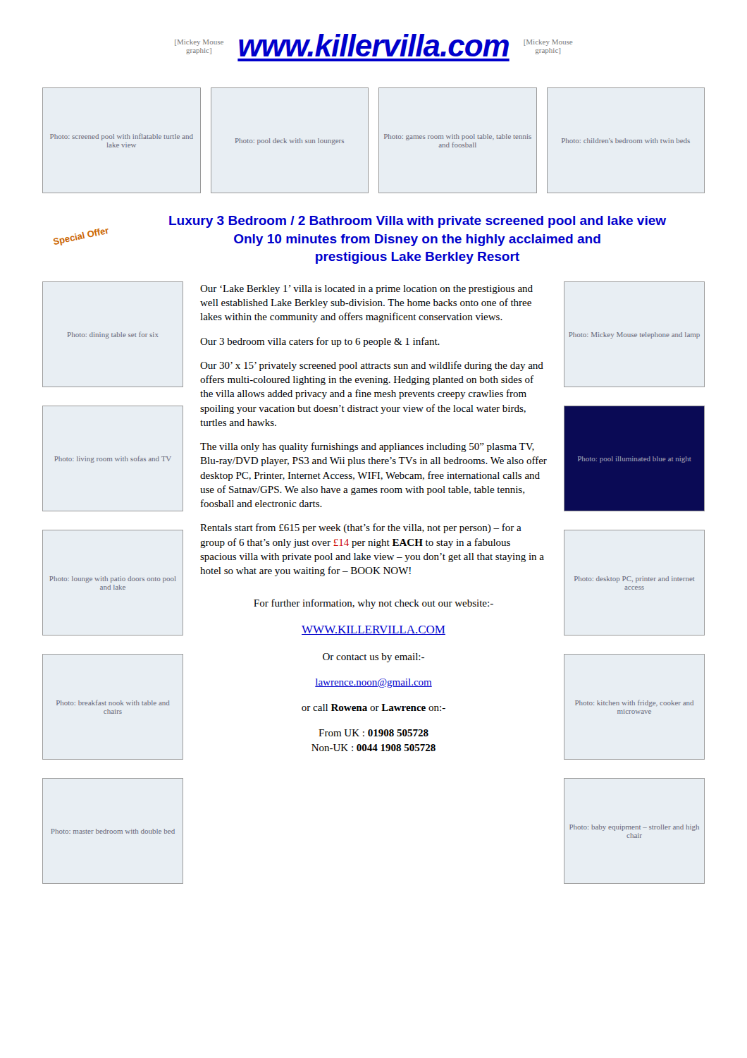[Mickey Mouse graphic]
www.killervilla.com
[Mickey Mouse graphic]
Photo: screened pool with inflatable turtle and lake view
Photo: pool deck with sun loungers
Photo: games room with pool table, table tennis and foosball
Photo: children's bedroom with twin beds
Special Offer
Luxury 3 Bedroom / 2 Bathroom Villa with private screened pool and lake view
Only 10 minutes from Disney on the highly acclaimed and
prestigious Lake Berkley Resort
Photo: dining table set for six
Photo: living room with sofas and TV
Photo: lounge with patio doors onto pool and lake
Photo: breakfast nook with table and chairs
Photo: master bedroom with double bed
Our ‘Lake Berkley 1’ villa is located in a prime location on the prestigious and well established Lake Berkley sub-division. The home backs onto one of three lakes within the community and offers magnificent conservation views.
Our 3 bedroom villa caters for up to 6 people & 1 infant.
Our 30’ x 15’ privately screened pool attracts sun and wildlife during the day and offers multi-coloured lighting in the evening. Hedging planted on both sides of the villa allows added privacy and a fine mesh prevents creepy crawlies from spoiling your vacation but doesn’t distract your view of the local water birds, turtles and hawks.
The villa only has quality furnishings and appliances including 50” plasma TV, Blu-ray/DVD player, PS3 and Wii plus there’s TVs in all bedrooms. We also offer desktop PC, Printer, Internet Access, WIFI, Webcam, free international calls and use of Satnav/GPS. We also have a games room with pool table, table tennis, foosball and electronic darts.
Rentals start from £615 per week (that’s for the villa, not per person) – for a group of 6 that’s only just over £14 per night EACH to stay in a fabulous spacious villa with private pool and lake view – you don’t get all that staying in a hotel so what are you waiting for – BOOK NOW!
For further information, why not check out our website:-
WWW.KILLERVILLA.COM
Or contact us by email:-
lawrence.noon@gmail.com
or call Rowena or Lawrence on:-
From UK : 01908 505728
Non-UK : 0044 1908 505728
Photo: Mickey Mouse telephone and lamp
Photo: pool illuminated blue at night
Photo: desktop PC, printer and internet access
Photo: kitchen with fridge, cooker and microwave
Photo: baby equipment – stroller and high chair